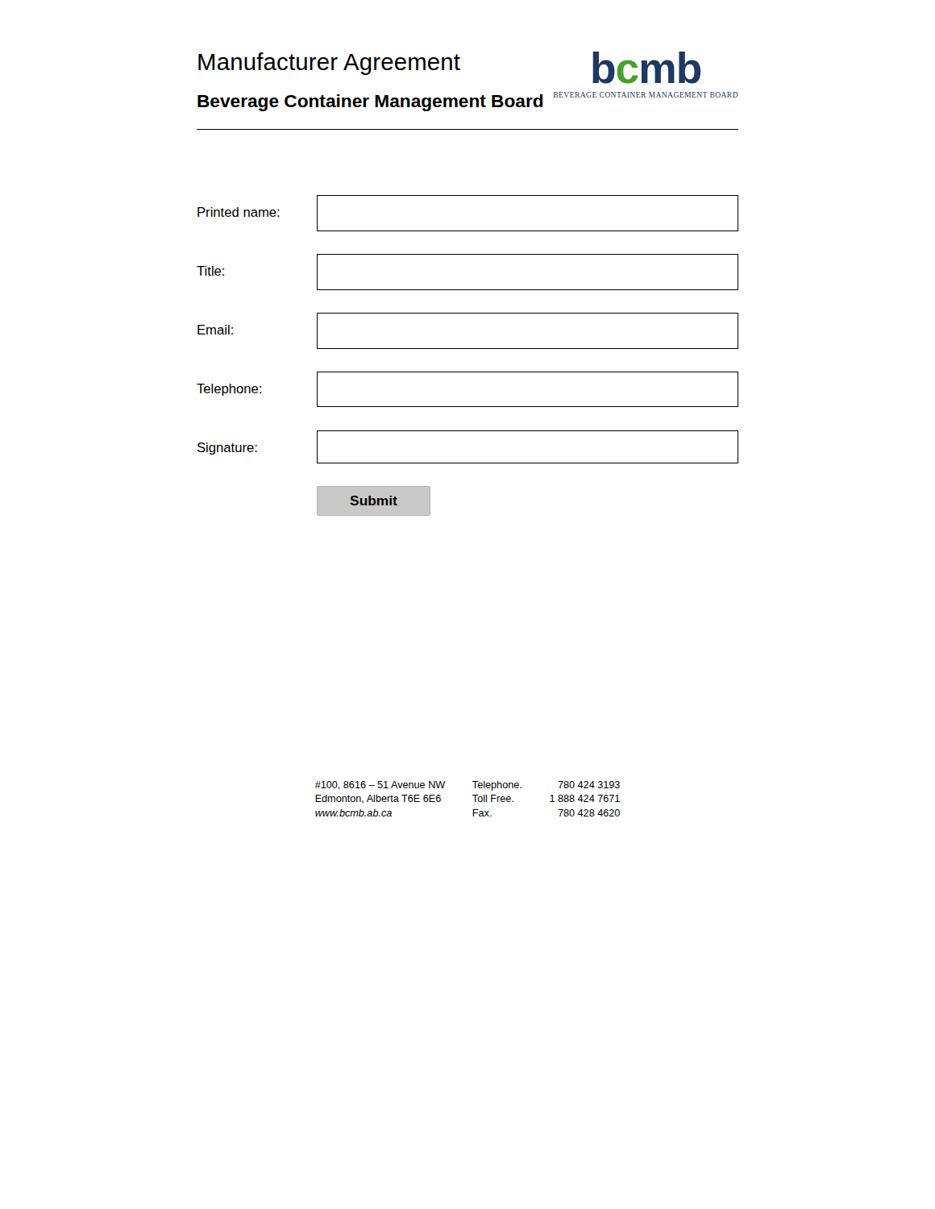Manufacturer Agreement
Beverage Container Management Board
bcmb
BEVERAGE CONTAINER MANAGEMENT BOARD
Printed name:
Title:
Email:
Telephone:
Signature:
Submit
#100, 8616 – 51 Avenue NW
Edmonton, Alberta T6E 6E6
www.bcmb.ab.ca
Telephone.
Toll Free.
Fax.
780 424 3193
1 888 424 7671
780 428 4620